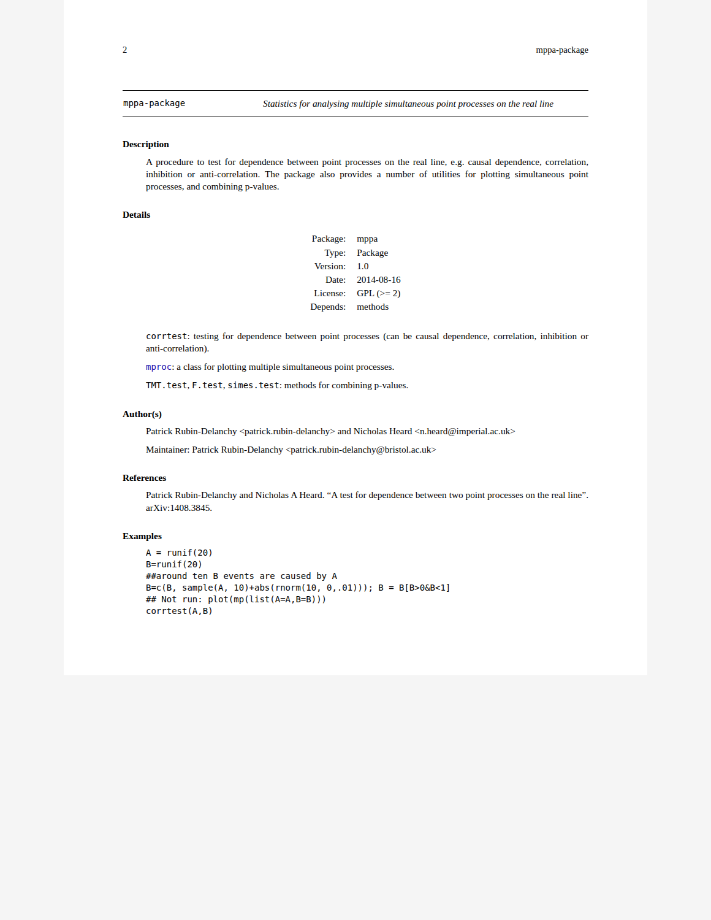2 mppa-package
| mppa-package | Statistics for analysing multiple simultaneous point processes on the real line |
Description
A procedure to test for dependence between point processes on the real line, e.g. causal dependence, correlation, inhibition or anti-correlation. The package also provides a number of utilities for plotting simultaneous point processes, and combining p-values.
Details
| Package: | mppa |
| Type: | Package |
| Version: | 1.0 |
| Date: | 2014-08-16 |
| License: | GPL (>= 2) |
| Depends: | methods |
corrtest: testing for dependence between point processes (can be causal dependence, correlation, inhibition or anti-correlation).
mproc: a class for plotting multiple simultaneous point processes.
TMT.test, F.test, simes.test: methods for combining p-values.
Author(s)
Patrick Rubin-Delanchy <patrick.rubin-delanchy> and Nicholas Heard <n.heard@imperial.ac.uk>
Maintainer: Patrick Rubin-Delanchy <patrick.rubin-delanchy@bristol.ac.uk>
References
Patrick Rubin-Delanchy and Nicholas A Heard. “A test for dependence between two point processes on the real line”. arXiv:1408.3845.
Examples
A = runif(20)
B=runif(20)
##around ten B events are caused by A
B=c(B, sample(A, 10)+abs(rnorm(10, 0,.01))); B = B[B>0&B<1]
## Not run: plot(mp(list(A=A,B=B)))
corrtest(A,B)